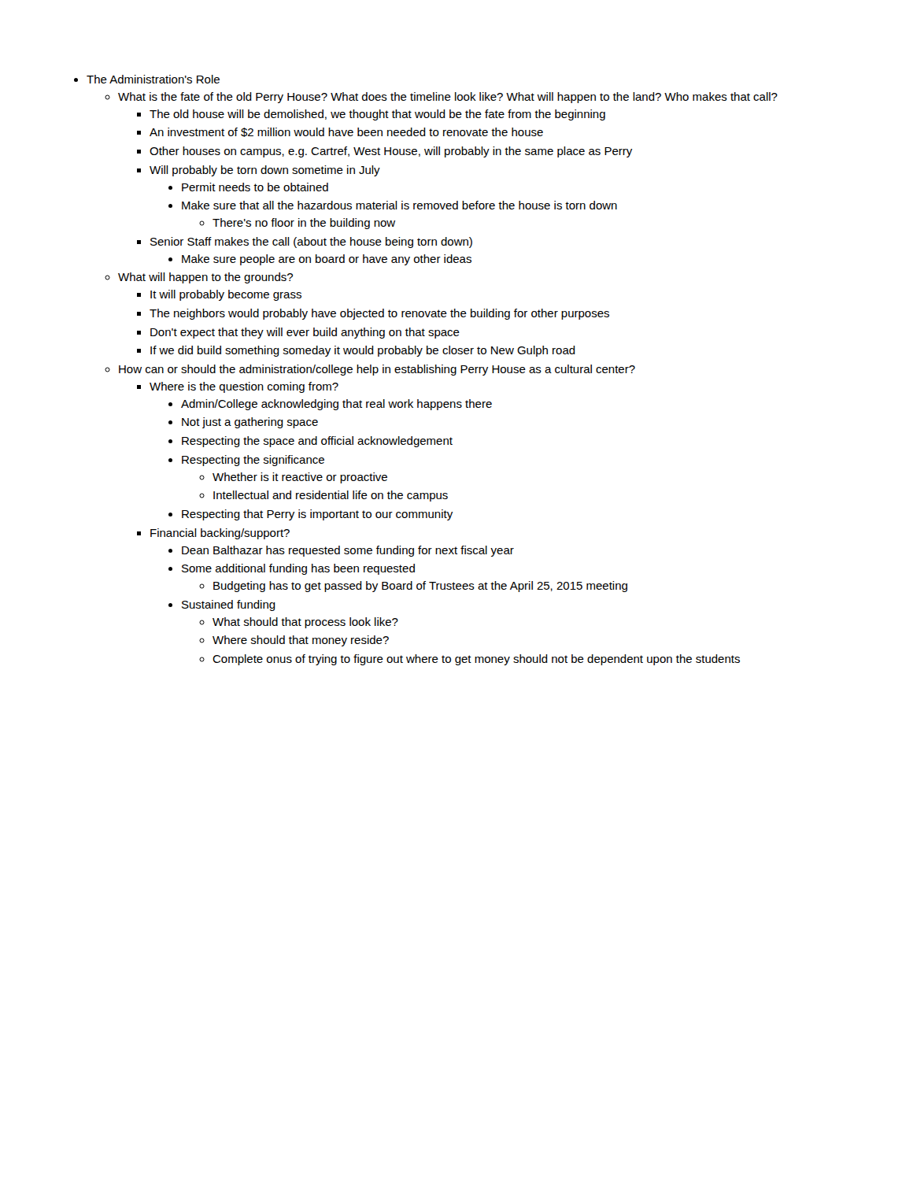The Administration's Role
What is the fate of the old Perry House? What does the timeline look like? What will happen to the land? Who makes that call?
The old house will be demolished, we thought that would be the fate from the beginning
An investment of $2 million would have been needed to renovate the house
Other houses on campus, e.g. Cartref, West House, will probably in the same place as Perry
Will probably be torn down sometime in July
Permit needs to be obtained
Make sure that all the hazardous material is removed before the house is torn down
There's no floor in the building now
Senior Staff makes the call (about the house being torn down)
Make sure people are on board or have any other ideas
What will happen to the grounds?
It will probably become grass
The neighbors would probably have objected to renovate the building for other purposes
Don't expect that they will ever build anything on that space
If we did build something someday it would probably be closer to New Gulph road
How can or should the administration/college help in establishing Perry House as a cultural center?
Where is the question coming from?
Admin/College acknowledging that real work happens there
Not just a gathering space
Respecting the space and official acknowledgement
Respecting the significance
Whether is it reactive or proactive
Intellectual and residential life on the campus
Respecting that Perry is important to our community
Financial backing/support?
Dean Balthazar has requested some funding for next fiscal year
Some additional funding has been requested
Budgeting has to get passed by Board of Trustees at the April 25, 2015 meeting
Sustained funding
What should that process look like?
Where should that money reside?
Complete onus of trying to figure out where to get money should not be dependent upon the students